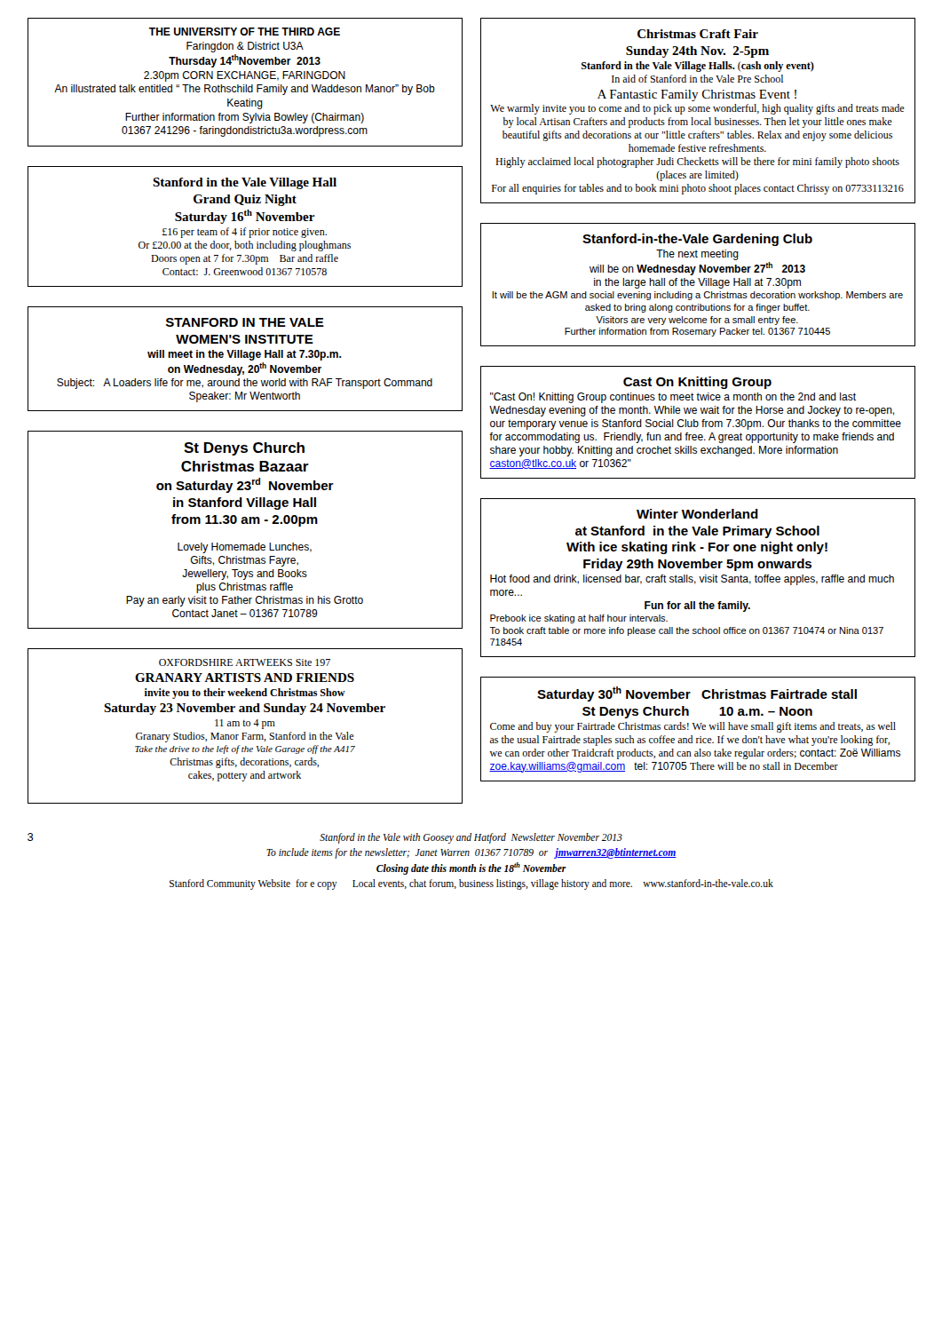THE UNIVERSITY OF THE THIRD AGE
Faringdon & District U3A
Thursday 14thNovember 2013
2.30pm CORN EXCHANGE, FARINGDON
An illustrated talk entitled “ The Rothschild Family and Waddeson Manor” by Bob Keating
Further information from Sylvia Bowley (Chairman)
01367 241296 - faringdondistrictu3a.wordpress.com
Stanford in the Vale Village Hall
Grand Quiz Night
Saturday 16th November
£16 per team of 4 if prior notice given.
Or £20.00 at the door, both including ploughmans
Doors open at 7 for 7.30pm Bar and raffle
Contact: J. Greenwood 01367 710578
STANFORD IN THE VALE
WOMEN'S INSTITUTE
will meet in the Village Hall at 7.30p.m.
on Wednesday, 20th November
Subject: A Loaders life for me, around the world with RAF Transport Command
Speaker: Mr Wentworth
St Denys Church
Christmas Bazaar
on Saturday 23rd November
in Stanford Village Hall
from 11.30 am - 2.00pm
Lovely Homemade Lunches,
Gifts, Christmas Fayre,
Jewellery, Toys and Books
plus Christmas raffle
Pay an early visit to Father Christmas in his Grotto
Contact Janet – 01367 710789
OXFORDSHIRE ARTWEEKS Site 197
GRANARY ARTISTS AND FRIENDS
invite you to their weekend Christmas Show
Saturday 23 November and Sunday 24 November
11 am to 4 pm
Granary Studios, Manor Farm, Stanford in the Vale
Take the drive to the left of the Vale Garage off the A417
Christmas gifts, decorations, cards,
cakes, pottery and artwork
Christmas Craft Fair
Sunday 24th Nov. 2-5pm
Stanford in the Vale Village Halls. (cash only event)
In aid of Stanford in the Vale Pre School
A Fantastic Family Christmas Event !
We warmly invite you to come and to pick up some wonderful, high quality gifts and treats made by local Artisan Crafters and products from local businesses. Then let your little ones make beautiful gifts and decorations at our "little crafters" tables. Relax and enjoy some delicious homemade festive refreshments.
Highly acclaimed local photographer Judi Checketts will be there for mini family photo shoots (places are limited)
For all enquiries for tables and to book mini photo shoot places contact Chrissy on 07733113216
Stanford-in-the-Vale Gardening Club
The next meeting
will be on Wednesday November 27th 2013
in the large hall of the Village Hall at 7.30pm
It will be the AGM and social evening including a Christmas decoration workshop. Members are asked to bring along contributions for a finger buffet.
Visitors are very welcome for a small entry fee.
Further information from Rosemary Packer tel. 01367 710445
Cast On Knitting Group
"Cast On! Knitting Group continues to meet twice a month on the 2nd and last Wednesday evening of the month. While we wait for the Horse and Jockey to re-open, our temporary venue is Stanford Social Club from 7.30pm. Our thanks to the committee for accommodating us. Friendly, fun and free. A great opportunity to make friends and share your hobby. Knitting and crochet skills exchanged. More information caston@tlkc.co.uk or 710362"
Winter Wonderland
at Stanford in the Vale Primary School
With ice skating rink - For one night only!
Friday 29th November 5pm onwards
Hot food and drink, licensed bar, craft stalls, visit Santa, toffee apples, raffle and much more...
Fun for all the family.
Prebook ice skating at half hour intervals.
To book craft table or more info please call the school office on 01367 710474 or Nina 0137 718454
Saturday 30th November Christmas Fairtrade stall
St Denys Church 10 a.m. – Noon
Come and buy your Fairtrade Christmas cards! We will have small gift items and treats, as well as the usual Fairtrade staples such as coffee and rice. If we don't have what you're looking for, we can order other Traidcraft products, and can also take regular orders; contact: Zoë Williams
zoe.kay.williams@gmail.com tel: 710705 There will be no stall in December
3
Stanford in the Vale with Goosey and Hatford Newsletter November 2013
To include items for the newsletter; Janet Warren 01367 710789 or jmwarren32@btinternet.com
Closing date this month is the 18th November
Stanford Community Website for e copy Local events, chat forum, business listings, village history and more. www.stanford-in-the-vale.co.uk